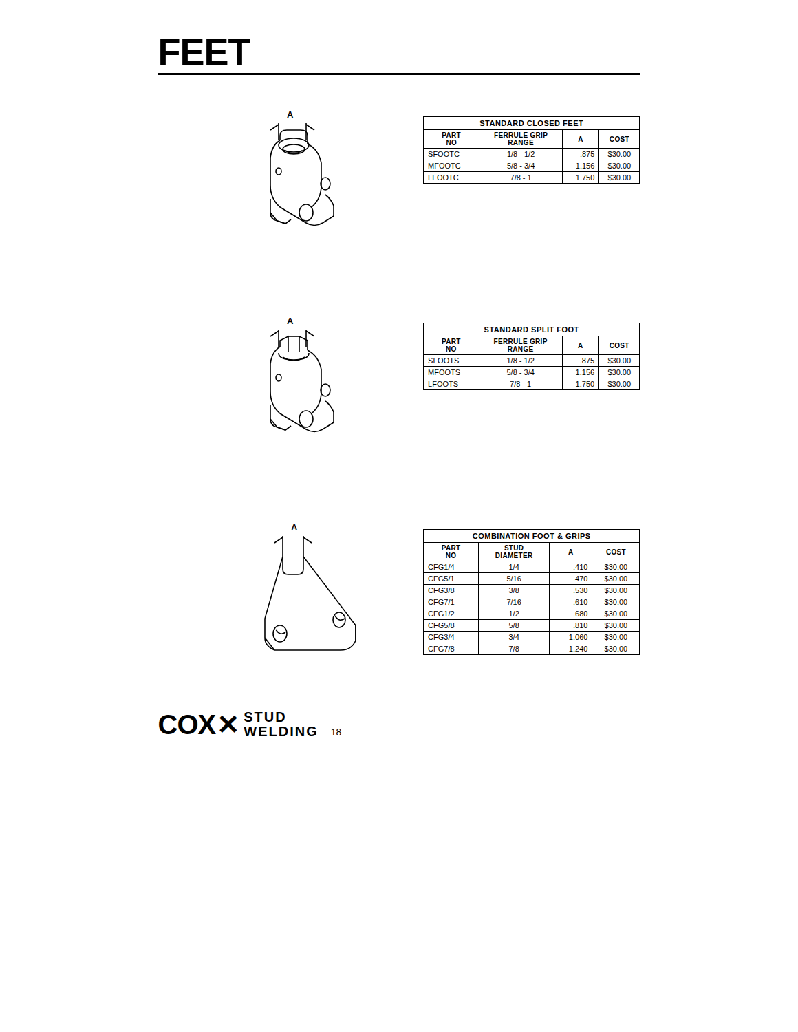FEET
A
STANDARD CLOSED FEET
| PART NO | FERRULE GRIP RANGE | A | COST |
| --- | --- | --- | --- |
| SFOOTC | 1/8 - 1/2 | .875 | $30.00 |
| MFOOTC | 5/8 - 3/4 | 1.156 | $30.00 |
| LFOOTC | 7/8 - 1 | 1.750 | $30.00 |
A
STANDARD SPLIT FOOT
| PART NO | FERRULE GRIP RANGE | A | COST |
| --- | --- | --- | --- |
| SFOOTS | 1/8 - 1/2 | .875 | $30.00 |
| MFOOTS | 5/8 - 3/4 | 1.156 | $30.00 |
| LFOOTS | 7/8 - 1 | 1.750 | $30.00 |
A
COMBINATION FOOT & GRIPS
| PART NO | STUD DIAMETER | A | COST |
| --- | --- | --- | --- |
| CFG1/4 | 1/4 | .410 | $30.00 |
| CFG5/1 | 5/16 | .470 | $30.00 |
| CFG3/8 | 3/8 | .530 | $30.00 |
| CFG7/1 | 7/16 | .610 | $30.00 |
| CFG1/2 | 1/2 | .680 | $30.00 |
| CFG5/8 | 5/8 | .810 | $30.00 |
| CFG3/4 | 3/4 | 1.060 | $30.00 |
| CFG7/8 | 7/8 | 1.240 | $30.00 |
COX✕ STUD
WELDING
18